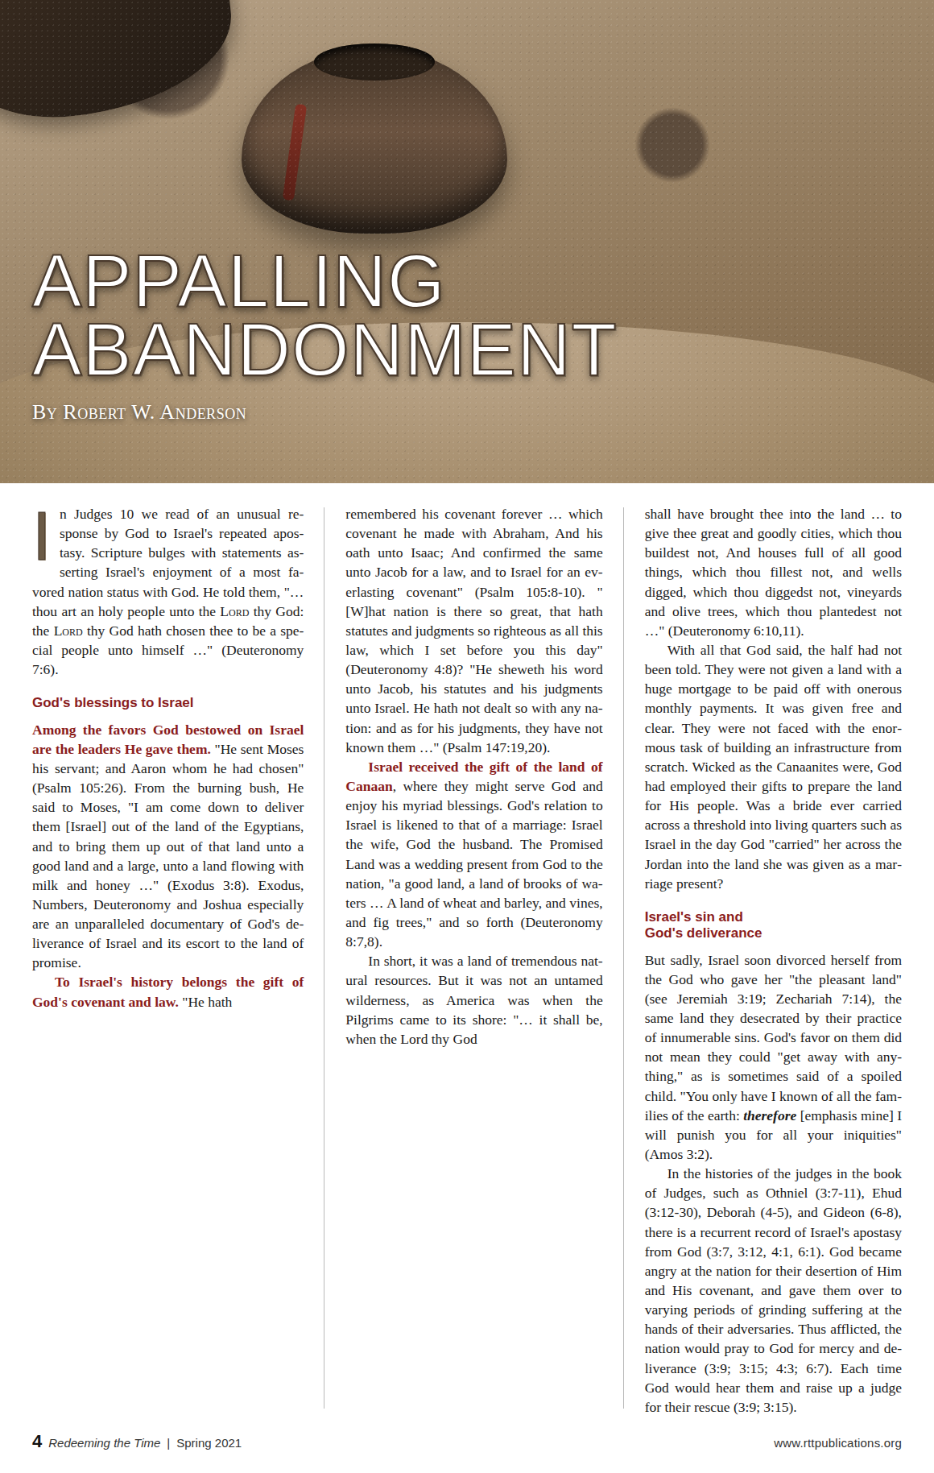AppallingAbandonment
By Robert W. Anderson
In Judges 10 we read of an unusual response by God to Israel's repeated apostasy. Scripture bulges with statements asserting Israel's enjoyment of a most favored nation status with God. He told them, "… thou art an holy people unto the Lord thy God: the Lord thy God hath chosen thee to be a special people unto himself …" (Deuteronomy 7:6).
God's blessings to Israel
Among the favors God bestowed on Israel are the leaders He gave them. "He sent Moses his servant; and Aaron whom he had chosen" (Psalm 105:26). From the burning bush, He said to Moses, "I am come down to deliver them [Israel] out of the land of the Egyptians, and to bring them up out of that land unto a good land and a large, unto a land flowing with milk and honey …" (Exodus 3:8). Exodus, Numbers, Deuteronomy and Joshua especially are an unparalleled documentary of God's deliverance of Israel and its escort to the land of promise.
To Israel's history belongs the gift of God's covenant and law. "He hath
remembered his covenant forever … which covenant he made with Abraham, And his oath unto Isaac; And confirmed the same unto Jacob for a law, and to Israel for an everlasting covenant" (Psalm 105:8-10). "[W]hat nation is there so great, that hath statutes and judgments so righteous as all this law, which I set before you this day" (Deuteronomy 4:8)? "He sheweth his word unto Jacob, his statutes and his judgments unto Israel. He hath not dealt so with any nation: and as for his judgments, they have not known them …" (Psalm 147:19,20).
Israel received the gift of the land of Canaan, where they might serve God and enjoy his myriad blessings. God's relation to Israel is likened to that of a marriage: Israel the wife, God the husband. The Promised Land was a wedding present from God to the nation, "a good land, a land of brooks of waters … A land of wheat and barley, and vines, and fig trees," and so forth (Deuteronomy 8:7,8).
In short, it was a land of tremendous natural resources. But it was not an untamed wilderness, as America was when the Pilgrims came to its shore: "… it shall be, when the Lord thy God
shall have brought thee into the land … to give thee great and goodly cities, which thou buildest not, And houses full of all good things, which thou fillest not, and wells digged, which thou diggedst not, vineyards and olive trees, which thou plantedest not …" (Deuteronomy 6:10,11).
With all that God said, the half had not been told. They were not given a land with a huge mortgage to be paid off with onerous monthly payments. It was given free and clear. They were not faced with the enormous task of building an infrastructure from scratch. Wicked as the Canaanites were, God had employed their gifts to prepare the land for His people. Was a bride ever carried across a threshold into living quarters such as Israel in the day God "carried" her across the Jordan into the land she was given as a marriage present?
Israel's sin and
God's deliverance
But sadly, Israel soon divorced herself from the God who gave her "the pleasant land" (see Jeremiah 3:19; Zechariah 7:14), the same land they desecrated by their practice of innumerable sins. God's favor on them did not mean they could "get away with anything," as is sometimes said of a spoiled child. "You only have I known of all the families of the earth: therefore [emphasis mine] I will punish you for all your iniquities" (Amos 3:2).
In the histories of the judges in the book of Judges, such as Othniel (3:7-11), Ehud (3:12-30), Deborah (4-5), and Gideon (6-8), there is a recurrent record of Israel's apostasy from God (3:7, 3:12, 4:1, 6:1). God became angry at the nation for their desertion of Him and His covenant, and gave them over to varying periods of grinding suffering at the hands of their adversaries. Thus afflicted, the nation would pray to God for mercy and deliverance (3:9; 3:15; 4:3; 6:7). Each time God would hear them and raise up a judge for their rescue (3:9; 3:15).
4 Redeeming the Time | Spring 2021
www.rttpublications.org